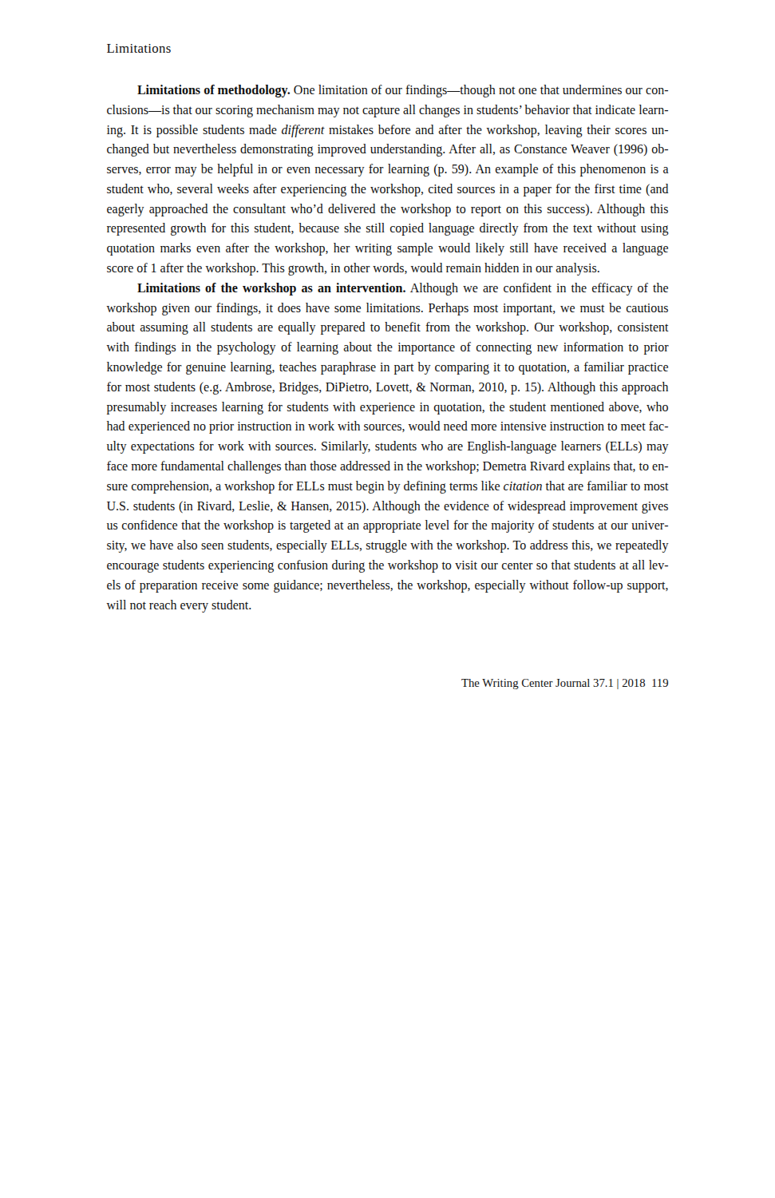Limitations
Limitations of methodology. One limitation of our findings—though not one that undermines our conclusions—is that our scoring mechanism may not capture all changes in students’ behavior that indicate learning. It is possible students made different mistakes before and after the workshop, leaving their scores unchanged but nevertheless demonstrating improved understanding. After all, as Constance Weaver (1996) observes, error may be helpful in or even necessary for learning (p. 59). An example of this phenomenon is a student who, several weeks after experiencing the workshop, cited sources in a paper for the first time (and eagerly approached the consultant who’d delivered the workshop to report on this success). Although this represented growth for this student, because she still copied language directly from the text without using quotation marks even after the workshop, her writing sample would likely still have received a language score of 1 after the workshop. This growth, in other words, would remain hidden in our analysis.
Limitations of the workshop as an intervention. Although we are confident in the efficacy of the workshop given our findings, it does have some limitations. Perhaps most important, we must be cautious about assuming all students are equally prepared to benefit from the workshop. Our workshop, consistent with findings in the psychology of learning about the importance of connecting new information to prior knowledge for genuine learning, teaches paraphrase in part by comparing it to quotation, a familiar practice for most students (e.g. Ambrose, Bridges, DiPietro, Lovett, & Norman, 2010, p. 15). Although this approach presumably increases learning for students with experience in quotation, the student mentioned above, who had experienced no prior instruction in work with sources, would need more intensive instruction to meet faculty expectations for work with sources. Similarly, students who are English-language learners (ELLs) may face more fundamental challenges than those addressed in the workshop; Demetra Rivard explains that, to ensure comprehension, a workshop for ELLs must begin by defining terms like citation that are familiar to most U.S. students (in Rivard, Leslie, & Hansen, 2015). Although the evidence of widespread improvement gives us confidence that the workshop is targeted at an appropriate level for the majority of students at our university, we have also seen students, especially ELLs, struggle with the workshop. To address this, we repeatedly encourage students experiencing confusion during the workshop to visit our center so that students at all levels of preparation receive some guidance; nevertheless, the workshop, especially without follow-up support, will not reach every student.
The Writing Center Journal 37.1 | 2018 119